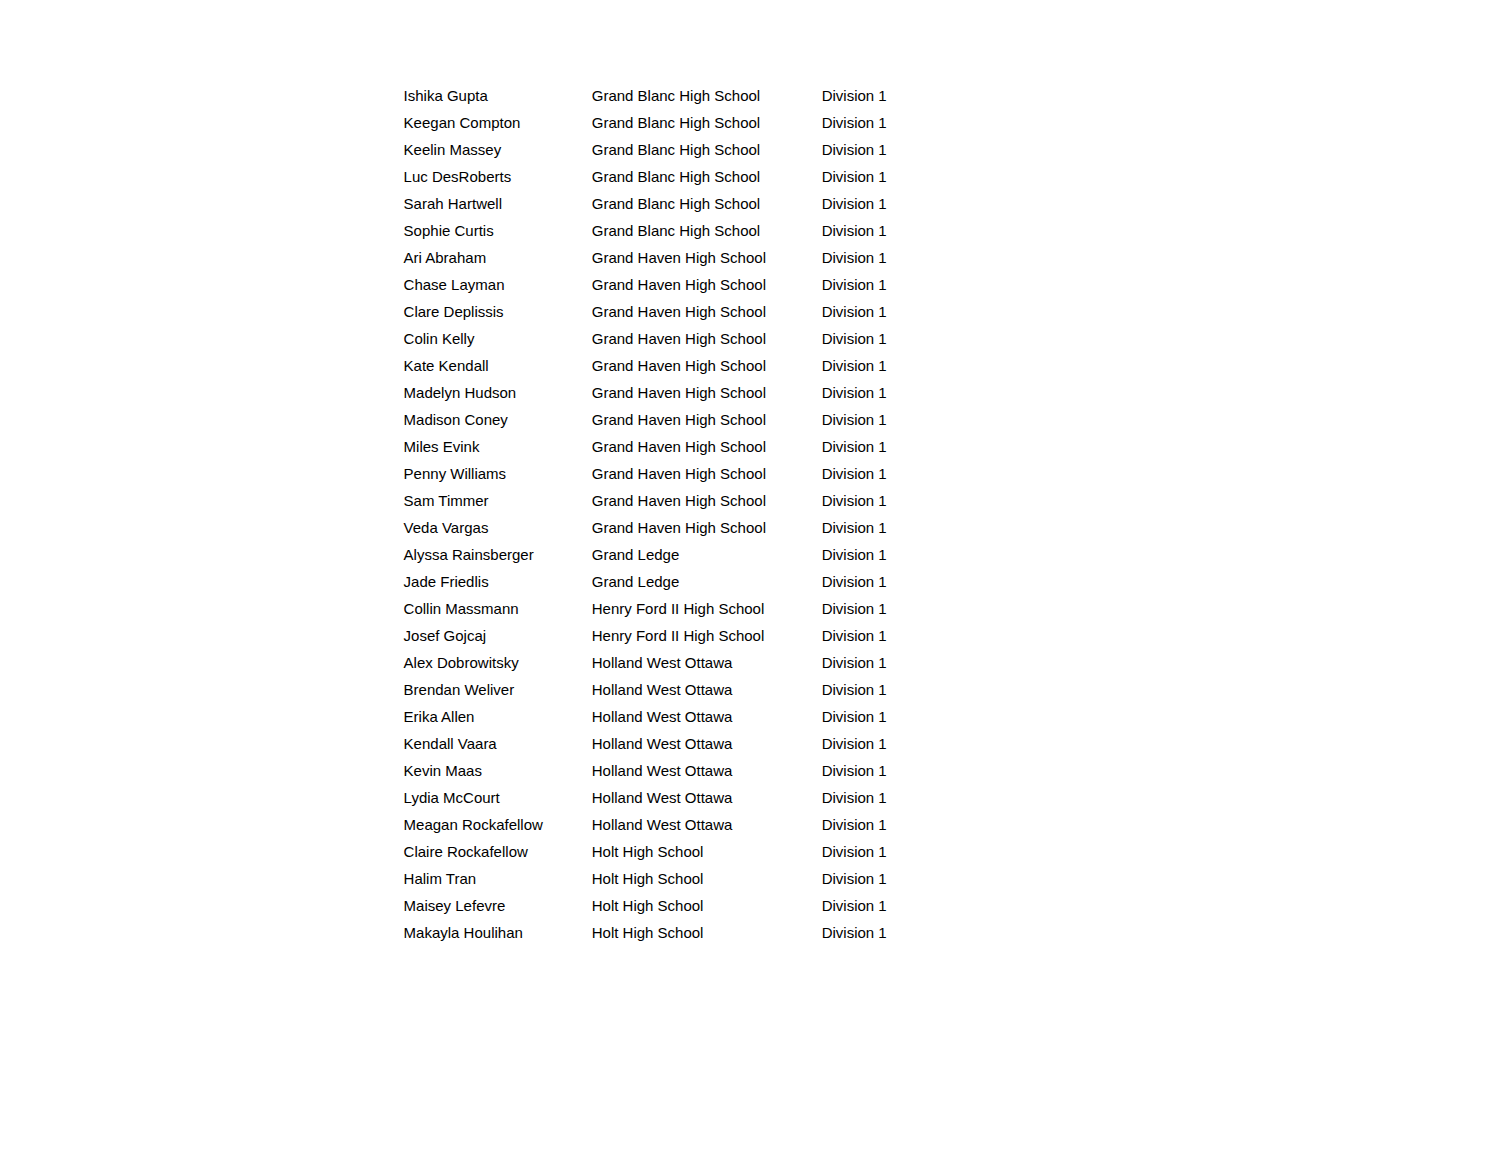| Ishika Gupta | Grand Blanc High School | Division 1 |
| Keegan Compton | Grand Blanc High School | Division 1 |
| Keelin Massey | Grand Blanc High School | Division 1 |
| Luc DesRoberts | Grand Blanc High School | Division 1 |
| Sarah Hartwell | Grand Blanc High School | Division 1 |
| Sophie Curtis | Grand Blanc High School | Division 1 |
| Ari Abraham | Grand Haven High School | Division 1 |
| Chase Layman | Grand Haven High School | Division 1 |
| Clare Deplissis | Grand Haven High School | Division 1 |
| Colin Kelly | Grand Haven High School | Division 1 |
| Kate Kendall | Grand Haven High School | Division 1 |
| Madelyn Hudson | Grand Haven High School | Division 1 |
| Madison Coney | Grand Haven High School | Division 1 |
| Miles Evink | Grand Haven High School | Division 1 |
| Penny Williams | Grand Haven High School | Division 1 |
| Sam Timmer | Grand Haven High School | Division 1 |
| Veda Vargas | Grand Haven High School | Division 1 |
| Alyssa Rainsberger | Grand Ledge | Division 1 |
| Jade Friedlis | Grand Ledge | Division 1 |
| Collin Massmann | Henry Ford II High School | Division 1 |
| Josef Gojcaj | Henry Ford II High School | Division 1 |
| Alex Dobrowitsky | Holland West Ottawa | Division 1 |
| Brendan Weliver | Holland West Ottawa | Division 1 |
| Erika Allen | Holland West Ottawa | Division 1 |
| Kendall Vaara | Holland West Ottawa | Division 1 |
| Kevin Maas | Holland West Ottawa | Division 1 |
| Lydia McCourt | Holland West Ottawa | Division 1 |
| Meagan Rockafellow | Holland West Ottawa | Division 1 |
| Claire Rockafellow | Holt High School | Division 1 |
| Halim Tran | Holt High School | Division 1 |
| Maisey Lefevre | Holt High School | Division 1 |
| Makayla Houlihan | Holt High School | Division 1 |